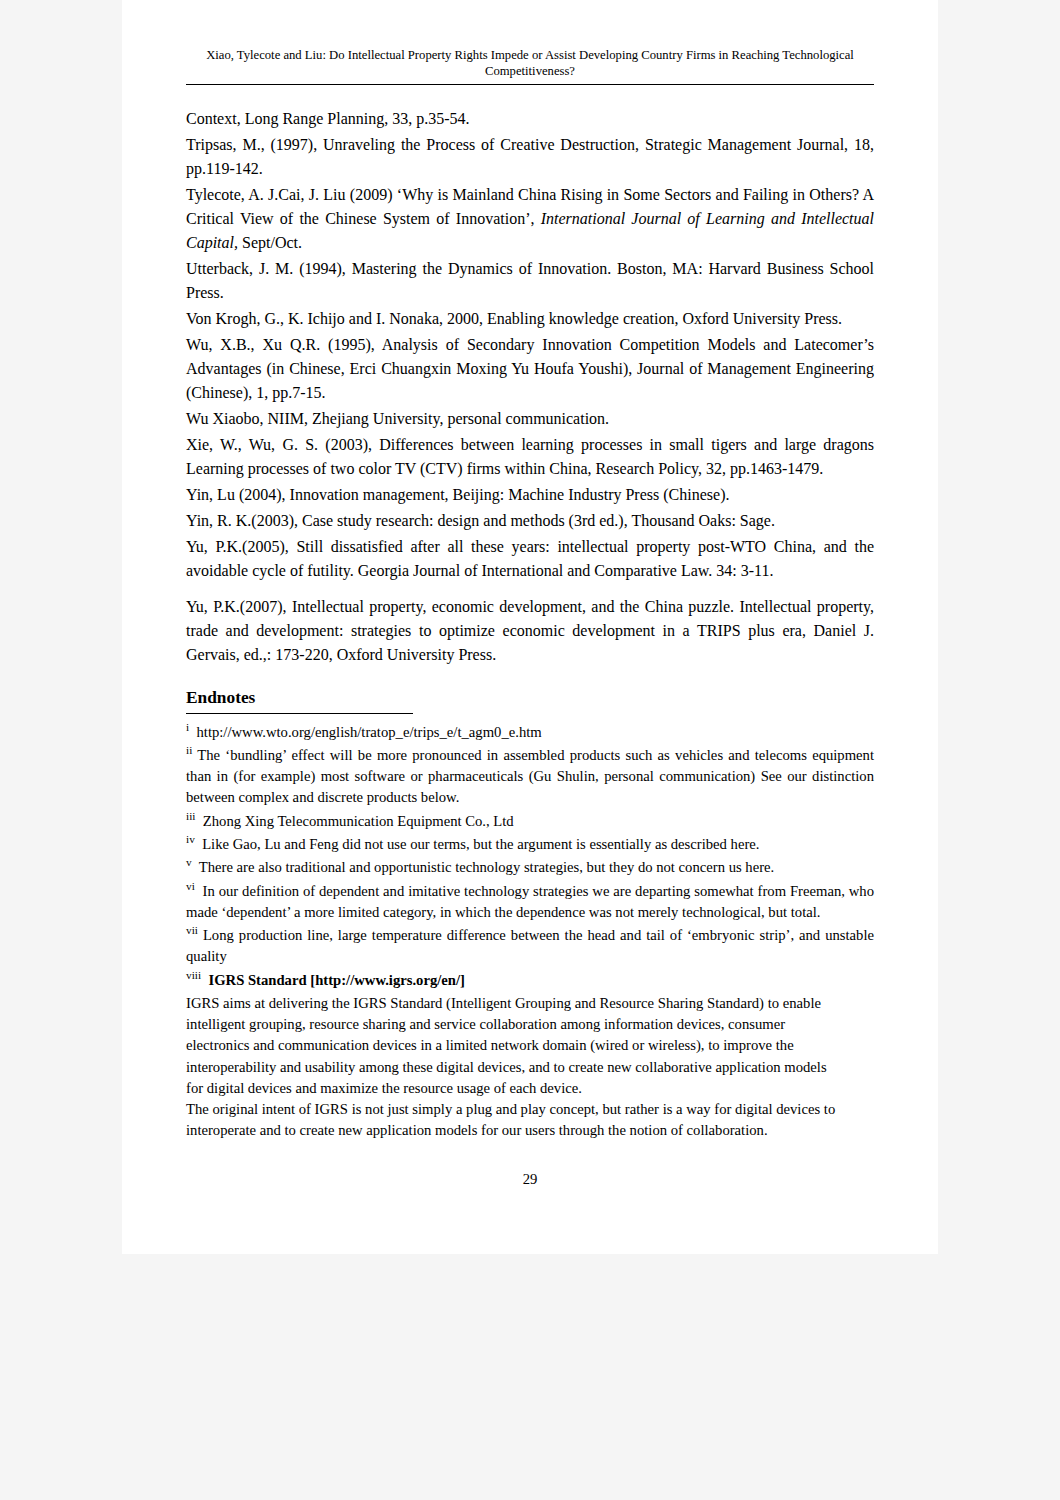Xiao, Tylecote and Liu: Do Intellectual Property Rights Impede or Assist Developing Country Firms in Reaching Technological Competitiveness?
Context, Long Range Planning, 33, p.35-54.
Tripsas, M., (1997), Unraveling the Process of Creative Destruction, Strategic Management Journal, 18, pp.119-142.
Tylecote, A. J.Cai, J. Liu (2009) ‘Why is Mainland China Rising in Some Sectors and Failing in Others? A Critical View of the Chinese System of Innovation’, International Journal of Learning and Intellectual Capital, Sept/Oct.
Utterback, J. M. (1994), Mastering the Dynamics of Innovation. Boston, MA: Harvard Business School Press.
Von Krogh, G., K. Ichijo and I. Nonaka, 2000, Enabling knowledge creation, Oxford University Press.
Wu, X.B., Xu Q.R. (1995), Analysis of Secondary Innovation Competition Models and Latecomer’s Advantages (in Chinese, Erci Chuangxin Moxing Yu Houfa Youshi), Journal of Management Engineering (Chinese), 1, pp.7-15.
Wu Xiaobo, NIIM, Zhejiang University, personal communication.
Xie, W., Wu, G. S. (2003), Differences between learning processes in small tigers and large dragons Learning processes of two color TV (CTV) firms within China, Research Policy, 32, pp.1463-1479.
Yin, Lu (2004), Innovation management, Beijing: Machine Industry Press (Chinese).
Yin, R. K.(2003), Case study research: design and methods (3rd ed.), Thousand Oaks: Sage.
Yu, P.K.(2005), Still dissatisfied after all these years: intellectual property post-WTO China, and the avoidable cycle of futility. Georgia Journal of International and Comparative Law. 34: 3-11.
Yu, P.K.(2007), Intellectual property, economic development, and the China puzzle. Intellectual property, trade and development: strategies to optimize economic development in a TRIPS plus era, Daniel J. Gervais, ed.,: 173-220, Oxford University Press.
Endnotes
i http://www.wto.org/english/tratop_e/trips_e/t_agm0_e.htm
ii The ‘bundling’ effect will be more pronounced in assembled products such as vehicles and telecoms equipment than in (for example) most software or pharmaceuticals (Gu Shulin, personal communication) See our distinction between complex and discrete products below.
iii Zhong Xing Telecommunication Equipment Co., Ltd
iv Like Gao, Lu and Feng did not use our terms, but the argument is essentially as described here.
v There are also traditional and opportunistic technology strategies, but they do not concern us here.
vi In our definition of dependent and imitative technology strategies we are departing somewhat from Freeman, who made ‘dependent’ a more limited category, in which the dependence was not merely technological, but total.
vii Long production line, large temperature difference between the head and tail of ‘embryonic strip’, and unstable quality
viii IGRS Standard [http://www.igrs.org/en/]
IGRS aims at delivering the IGRS Standard (Intelligent Grouping and Resource Sharing Standard) to enable
intelligent grouping, resource sharing and service collaboration among information devices, consumer
electronics and communication devices in a limited network domain (wired or wireless), to improve the
interoperability and usability among these digital devices, and to create new collaborative application models
for digital devices and maximize the resource usage of each device.
The original intent of IGRS is not just simply a plug and play concept, but rather is a way for digital devices to
interoperate and to create new application models for our users through the notion of collaboration.
29